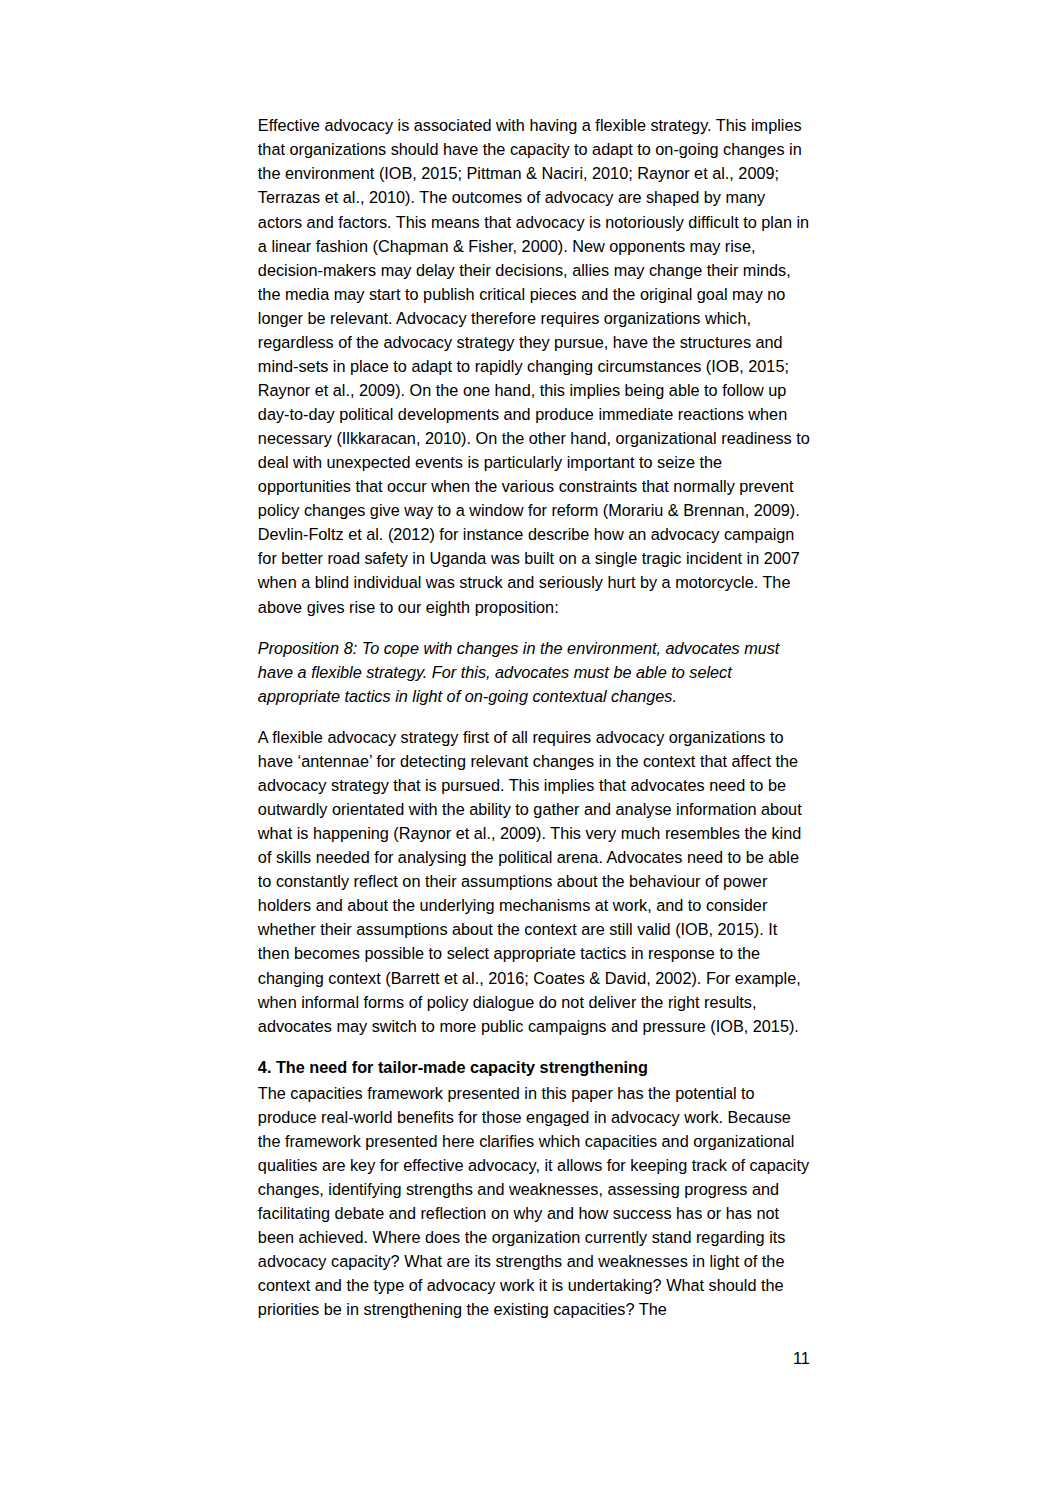Effective advocacy is associated with having a flexible strategy. This implies that organizations should have the capacity to adapt to on-going changes in the environment (IOB, 2015; Pittman & Naciri, 2010; Raynor et al., 2009; Terrazas et al., 2010). The outcomes of advocacy are shaped by many actors and factors. This means that advocacy is notoriously difficult to plan in a linear fashion (Chapman & Fisher, 2000). New opponents may rise, decision-makers may delay their decisions, allies may change their minds, the media may start to publish critical pieces and the original goal may no longer be relevant. Advocacy therefore requires organizations which, regardless of the advocacy strategy they pursue, have the structures and mind-sets in place to adapt to rapidly changing circumstances (IOB, 2015; Raynor et al., 2009). On the one hand, this implies being able to follow up day-to-day political developments and produce immediate reactions when necessary (Ilkkaracan, 2010). On the other hand, organizational readiness to deal with unexpected events is particularly important to seize the opportunities that occur when the various constraints that normally prevent policy changes give way to a window for reform (Morariu & Brennan, 2009). Devlin-Foltz et al. (2012) for instance describe how an advocacy campaign for better road safety in Uganda was built on a single tragic incident in 2007 when a blind individual was struck and seriously hurt by a motorcycle. The above gives rise to our eighth proposition:
Proposition 8: To cope with changes in the environment, advocates must have a flexible strategy. For this, advocates must be able to select appropriate tactics in light of on-going contextual changes.
A flexible advocacy strategy first of all requires advocacy organizations to have ‘antennae’ for detecting relevant changes in the context that affect the advocacy strategy that is pursued. This implies that advocates need to be outwardly orientated with the ability to gather and analyse information about what is happening (Raynor et al., 2009). This very much resembles the kind of skills needed for analysing the political arena. Advocates need to be able to constantly reflect on their assumptions about the behaviour of power holders and about the underlying mechanisms at work, and to consider whether their assumptions about the context are still valid (IOB, 2015). It then becomes possible to select appropriate tactics in response to the changing context (Barrett et al., 2016; Coates & David, 2002). For example, when informal forms of policy dialogue do not deliver the right results, advocates may switch to more public campaigns and pressure (IOB, 2015).
4. The need for tailor-made capacity strengthening
The capacities framework presented in this paper has the potential to produce real-world benefits for those engaged in advocacy work. Because the framework presented here clarifies which capacities and organizational qualities are key for effective advocacy, it allows for keeping track of capacity changes, identifying strengths and weaknesses, assessing progress and facilitating debate and reflection on why and how success has or has not been achieved. Where does the organization currently stand regarding its advocacy capacity? What are its strengths and weaknesses in light of the context and the type of advocacy work it is undertaking? What should the priorities be in strengthening the existing capacities? The
11